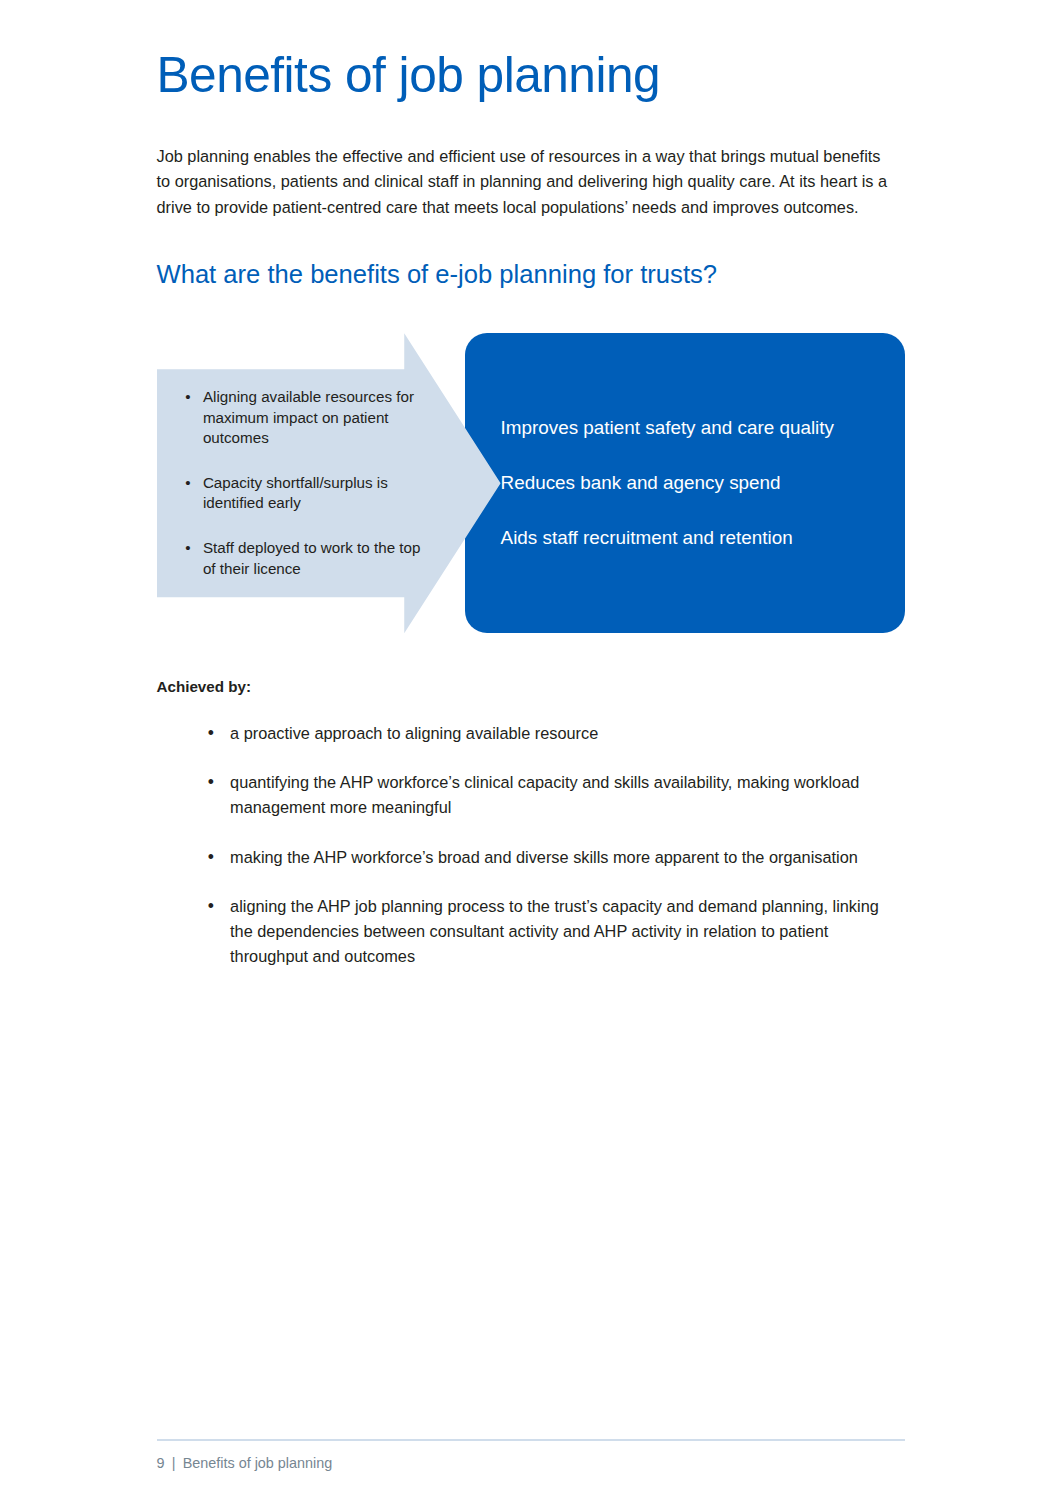Benefits of job planning
Job planning enables the effective and efficient use of resources in a way that brings mutual benefits to organisations, patients and clinical staff in planning and delivering high quality care. At its heart is a drive to provide patient-centred care that meets local populations’ needs and improves outcomes.
What are the benefits of e-job planning for trusts?
Aligning available resources for maximum impact on patient outcomes
Capacity shortfall/surplus is identified early
Staff deployed to work to the top of their licence
Improves patient safety and care quality
Reduces bank and agency spend
Aids staff recruitment and retention
Achieved by:
a proactive approach to aligning available resource
quantifying the AHP workforce’s clinical capacity and skills availability, making workload management more meaningful
making the AHP workforce’s broad and diverse skills more apparent to the organisation
aligning the AHP job planning process to the trust’s capacity and demand planning, linking the dependencies between consultant activity and AHP activity in relation to patient throughput and outcomes
9|Benefits of job planning